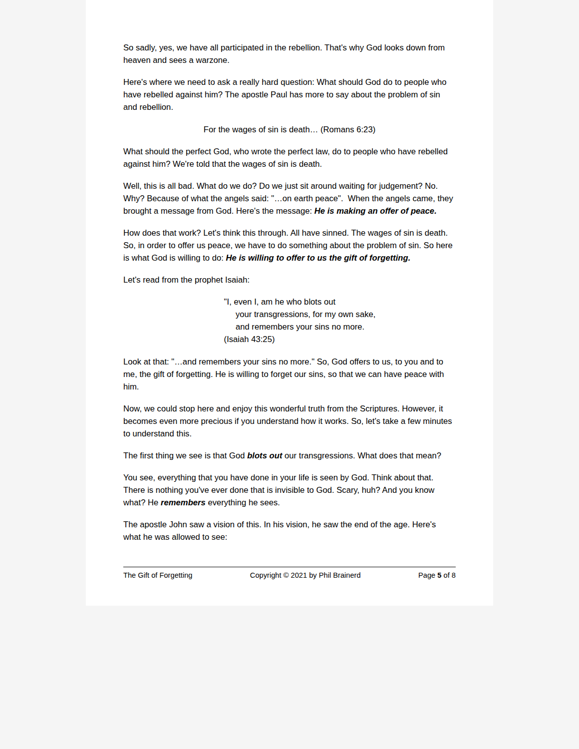So sadly, yes, we have all participated in the rebellion. That's why God looks down from heaven and sees a warzone.
Here's where we need to ask a really hard question: What should God do to people who have rebelled against him? The apostle Paul has more to say about the problem of sin and rebellion.
For the wages of sin is death… (Romans 6:23)
What should the perfect God, who wrote the perfect law, do to people who have rebelled against him? We're told that the wages of sin is death.
Well, this is all bad. What do we do? Do we just sit around waiting for judgement? No. Why? Because of what the angels said: "…on earth peace". When the angels came, they brought a message from God. Here's the message: He is making an offer of peace.
How does that work? Let's think this through. All have sinned. The wages of sin is death. So, in order to offer us peace, we have to do something about the problem of sin. So here is what God is willing to do: He is willing to offer to us the gift of forgetting.
Let's read from the prophet Isaiah:
"I, even I, am he who blots out your transgressions, for my own sake, and remembers your sins no more. (Isaiah 43:25)
Look at that: "…and remembers your sins no more." So, God offers to us, to you and to me, the gift of forgetting. He is willing to forget our sins, so that we can have peace with him.
Now, we could stop here and enjoy this wonderful truth from the Scriptures. However, it becomes even more precious if you understand how it works. So, let's take a few minutes to understand this.
The first thing we see is that God blots out our transgressions. What does that mean?
You see, everything that you have done in your life is seen by God. Think about that. There is nothing you've ever done that is invisible to God. Scary, huh? And you know what? He remembers everything he sees.
The apostle John saw a vision of this. In his vision, he saw the end of the age. Here's what he was allowed to see:
The Gift of Forgetting Copyright © 2021 by Phil Brainerd Page 5 of 8